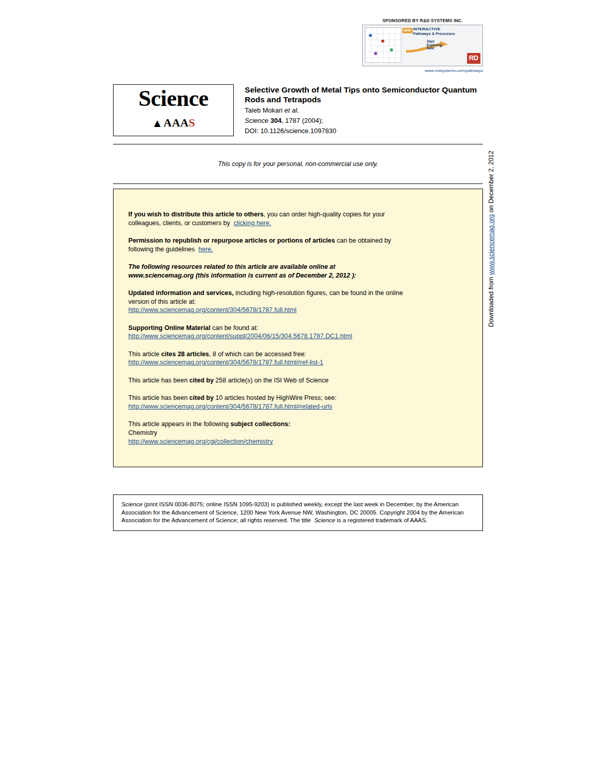SPONSORED BY R&D SYSTEMS INC.
NEW
INTERACTIVEPathways & Processes
Start
Exploring
Now
RD
www.rndsystems.com/pathways
Science
▲AAAS
Selective Growth of Metal Tips onto Semiconductor Quantum Rods and Tetrapods
Taleb Mokari et al.
Science 304, 1787 (2004);
DOI: 10.1126/science.1097830
This copy is for your personal, non-commercial use only.
If you wish to distribute this article to others, you can order high-quality copies for your
colleagues, clients, or customers by clicking here.
Permission to republish or repurpose articles or portions of articles can be obtained by
following the guidelines here.
The following resources related to this article are available online at
www.sciencemag.org (this information is current as of December 2, 2012 ):
Updated information and services, including high-resolution figures, can be found in the online
version of this article at:
http://www.sciencemag.org/content/304/5678/1787.full.html
Supporting Online Material can be found at:
http://www.sciencemag.org/content/suppl/2004/06/15/304.5678.1787.DC1.html
This article cites 28 articles, 8 of which can be accessed free:
http://www.sciencemag.org/content/304/5678/1787.full.html#ref-list-1
This article has been cited by 258 article(s) on the ISI Web of Science
This article has been cited by 10 articles hosted by HighWire Press; see:
http://www.sciencemag.org/content/304/5678/1787.full.html#related-urls
This article appears in the following subject collections:
Chemistry
http://www.sciencemag.org/cgi/collection/chemistry
Downloaded from www.sciencemag.org on December 2, 2012
Science (print ISSN 0036-8075; online ISSN 1095-9203) is published weekly, except the last week in December, by the American Association for the Advancement of Science, 1200 New York Avenue NW, Washington, DC 20005. Copyright 2004 by the American Association for the Advancement of Science; all rights reserved. The title Science is a registered trademark of AAAS.